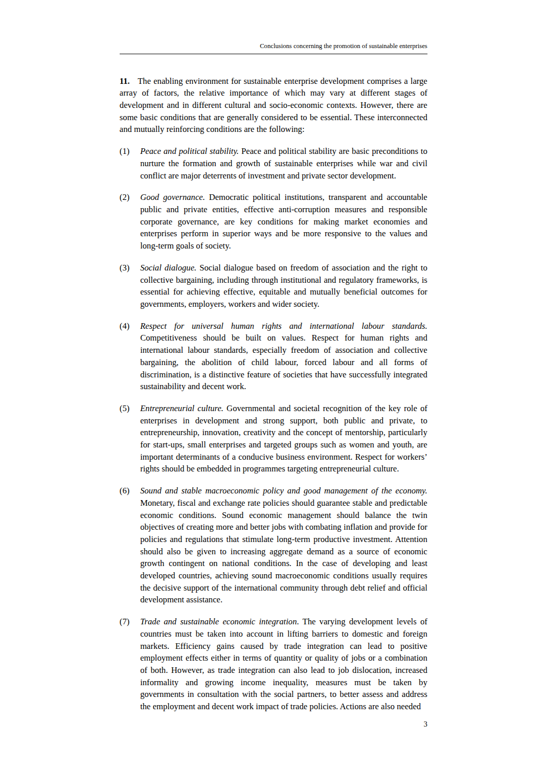Conclusions concerning the promotion of sustainable enterprises
11. The enabling environment for sustainable enterprise development comprises a large array of factors, the relative importance of which may vary at different stages of development and in different cultural and socio-economic contexts. However, there are some basic conditions that are generally considered to be essential. These interconnected and mutually reinforcing conditions are the following:
(1) Peace and political stability. Peace and political stability are basic preconditions to nurture the formation and growth of sustainable enterprises while war and civil conflict are major deterrents of investment and private sector development.
(2) Good governance. Democratic political institutions, transparent and accountable public and private entities, effective anti-corruption measures and responsible corporate governance, are key conditions for making market economies and enterprises perform in superior ways and be more responsive to the values and long-term goals of society.
(3) Social dialogue. Social dialogue based on freedom of association and the right to collective bargaining, including through institutional and regulatory frameworks, is essential for achieving effective, equitable and mutually beneficial outcomes for governments, employers, workers and wider society.
(4) Respect for universal human rights and international labour standards. Competitiveness should be built on values. Respect for human rights and international labour standards, especially freedom of association and collective bargaining, the abolition of child labour, forced labour and all forms of discrimination, is a distinctive feature of societies that have successfully integrated sustainability and decent work.
(5) Entrepreneurial culture. Governmental and societal recognition of the key role of enterprises in development and strong support, both public and private, to entrepreneurship, innovation, creativity and the concept of mentorship, particularly for start-ups, small enterprises and targeted groups such as women and youth, are important determinants of a conducive business environment. Respect for workers’ rights should be embedded in programmes targeting entrepreneurial culture.
(6) Sound and stable macroeconomic policy and good management of the economy. Monetary, fiscal and exchange rate policies should guarantee stable and predictable economic conditions. Sound economic management should balance the twin objectives of creating more and better jobs with combating inflation and provide for policies and regulations that stimulate long-term productive investment. Attention should also be given to increasing aggregate demand as a source of economic growth contingent on national conditions. In the case of developing and least developed countries, achieving sound macroeconomic conditions usually requires the decisive support of the international community through debt relief and official development assistance.
(7) Trade and sustainable economic integration. The varying development levels of countries must be taken into account in lifting barriers to domestic and foreign markets. Efficiency gains caused by trade integration can lead to positive employment effects either in terms of quantity or quality of jobs or a combination of both. However, as trade integration can also lead to job dislocation, increased informality and growing income inequality, measures must be taken by governments in consultation with the social partners, to better assess and address the employment and decent work impact of trade policies. Actions are also needed
3